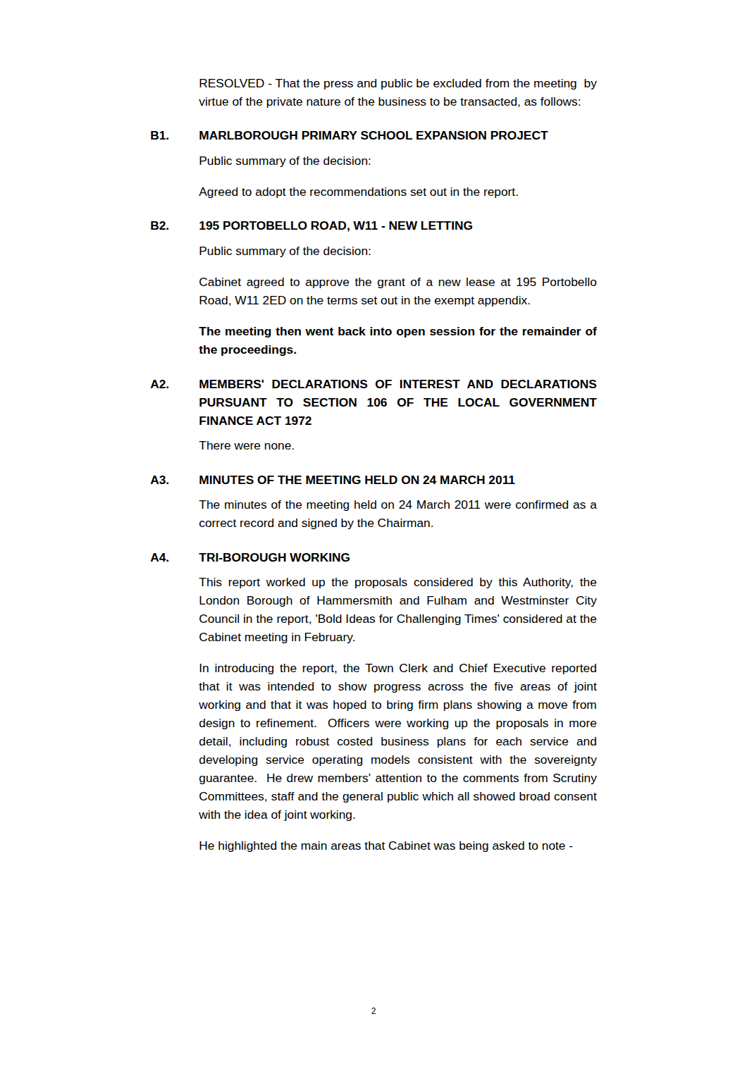RESOLVED - That the press and public be excluded from the meeting by virtue of the private nature of the business to be transacted, as follows:
B1.
MARLBOROUGH PRIMARY SCHOOL EXPANSION PROJECT
Public summary of the decision:
Agreed to adopt the recommendations set out in the report.
B2.
195 PORTOBELLO ROAD, W11 - NEW LETTING
Public summary of the decision:
Cabinet agreed to approve the grant of a new lease at 195 Portobello Road, W11 2ED on the terms set out in the exempt appendix.
The meeting then went back into open session for the remainder of the proceedings.
A2.
MEMBERS' DECLARATIONS OF INTEREST AND DECLARATIONS PURSUANT TO SECTION 106 OF THE LOCAL GOVERNMENT FINANCE ACT 1972
There were none.
A3.
MINUTES OF THE MEETING HELD ON 24 MARCH 2011
The minutes of the meeting held on 24 March 2011 were confirmed as a correct record and signed by the Chairman.
A4.
TRI-BOROUGH WORKING
This report worked up the proposals considered by this Authority, the London Borough of Hammersmith and Fulham and Westminster City Council in the report, 'Bold Ideas for Challenging Times' considered at the Cabinet meeting in February.
In introducing the report, the Town Clerk and Chief Executive reported that it was intended to show progress across the five areas of joint working and that it was hoped to bring firm plans showing a move from design to refinement. Officers were working up the proposals in more detail, including robust costed business plans for each service and developing service operating models consistent with the sovereignty guarantee. He drew members' attention to the comments from Scrutiny Committees, staff and the general public which all showed broad consent with the idea of joint working.
He highlighted the main areas that Cabinet was being asked to note -
2